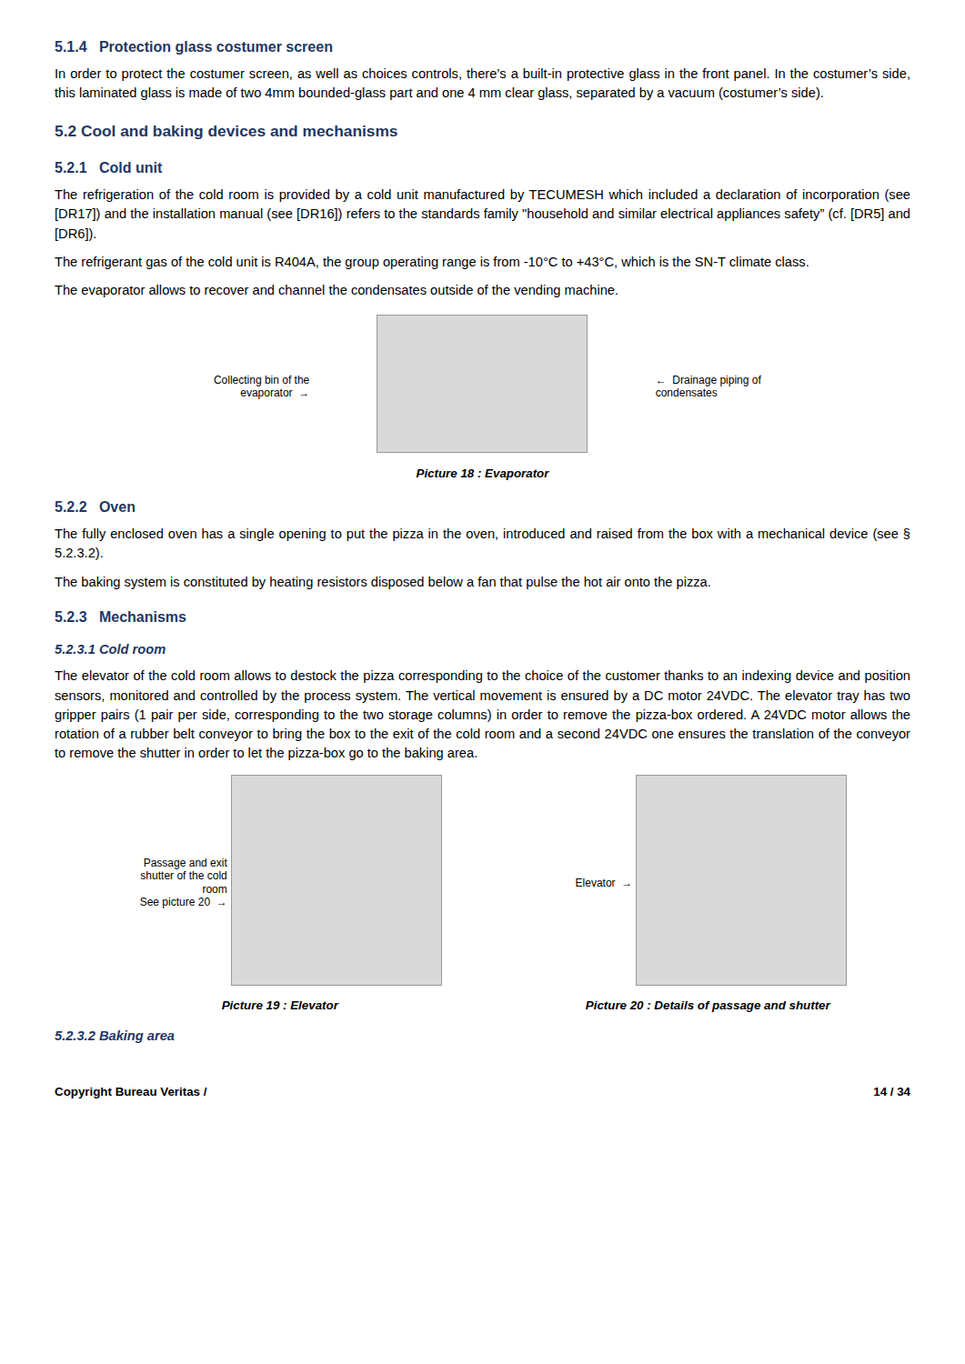5.1.4 Protection glass costumer screen
In order to protect the costumer screen, as well as choices controls, there’s a built-in protective glass in the front panel. In the costumer’s side, this laminated glass is made of two 4mm bounded-glass part and one 4 mm clear glass, separated by a vacuum (costumer’s side).
5.2 Cool and baking devices and mechanisms
5.2.1 Cold unit
The refrigeration of the cold room is provided by a cold unit manufactured by TECUMESH which included a declaration of incorporation (see [DR17]) and the installation manual (see [DR16]) refers to the standards family "household and similar electrical appliances safety” (cf. [DR5] and [DR6]).
The refrigerant gas of the cold unit is R404A, the group operating range is from -10°C to +43°C, which is the SN-T climate class.
The evaporator allows to recover and channel the condensates outside of the vending machine.
| Collecting bin of the evaporator → | | ← Drainage piping of condensates |
Picture 18 : Evaporator
5.2.2 Oven
The fully enclosed oven has a single opening to put the pizza in the oven, introduced and raised from the box with a mechanical device (see § 5.2.3.2).
The baking system is constituted by heating resistors disposed below a fan that pulse the hot air onto the pizza.
5.2.3 Mechanisms
5.2.3.1 Cold room
The elevator of the cold room allows to destock the pizza corresponding to the choice of the customer thanks to an indexing device and position sensors, monitored and controlled by the process system. The vertical movement is ensured by a DC motor 24VDC. The elevator tray has two gripper pairs (1 pair per side, corresponding to the two storage columns) in order to remove the pizza-box ordered. A 24VDC motor allows the rotation of a rubber belt conveyor to bring the box to the exit of the cold room and a second 24VDC one ensures the translation of the conveyor to remove the shutter in order to let the pizza-box go to the baking area.
| Passage and exit shutter of the cold room See picture 20 → | |
Picture 19 : Elevator
| Elevator → | |
Picture 20 : Details of passage and shutter
5.2.3.2 Baking area
Copyright Bureau Veritas / 14 / 34